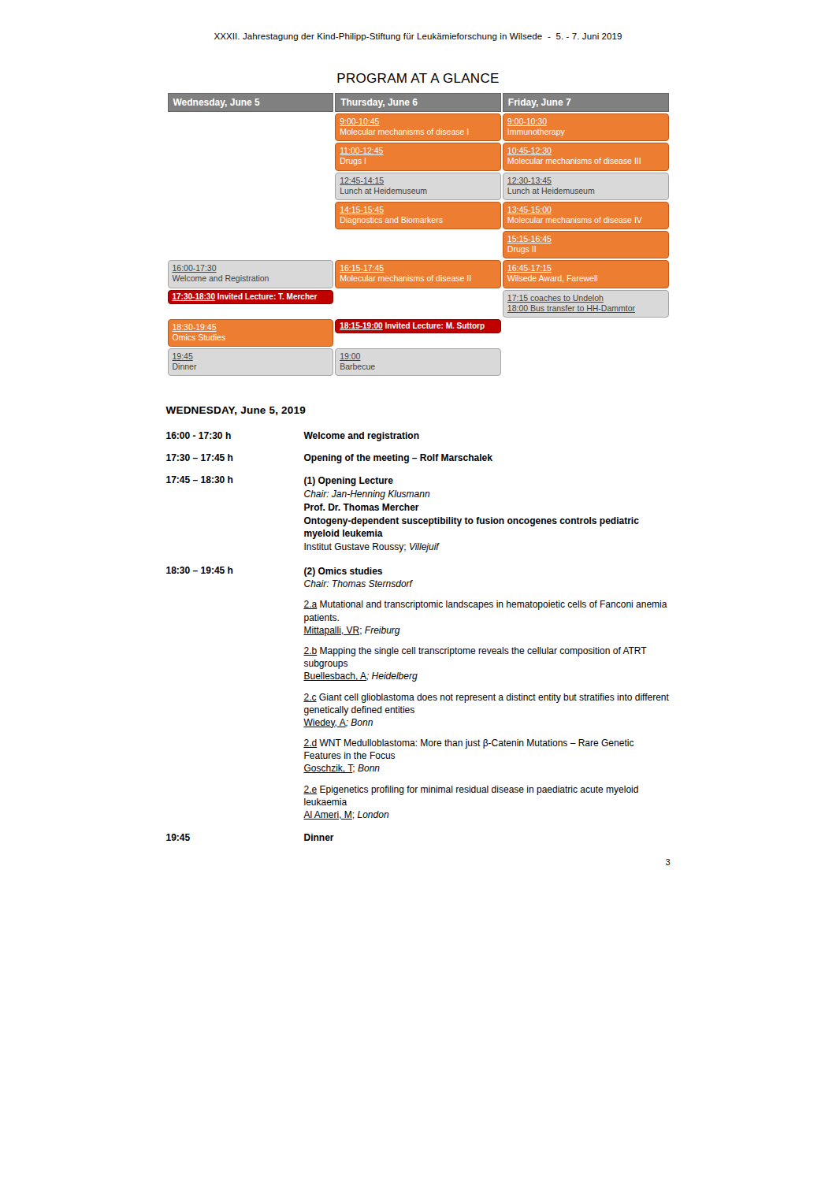XXXII. Jahrestagung der Kind-Philipp-Stiftung für Leukämieforschung in Wilsede - 5. - 7. Juni 2019
PROGRAM AT A GLANCE
| Wednesday, June 5 | Thursday, June 6 | Friday, June 7 |
| | 9:00-10:45 Molecular mechanisms of disease I | 9:00-10:30 Immunotherapy |
| | 11:00-12:45 Drugs I | 10:45-12:30 Molecular mechanisms of disease III |
| | 12:45-14:15 Lunch at Heidemuseum | 12:30-13:45 Lunch at Heidemuseum |
| | 14:15-15:45 Diagnostics and Biomarkers | 13:45-15:00 Molecular mechanisms of disease IV |
| | | 15:15-16:45 Drugs II |
| 16:00-17:30 Welcome and Registration | 16:15-17:45 Molecular mechanisms of disease II | 16:45-17:15 Wilsede Award, Farewell |
| 17:30-18:30 Invited Lecture: T. Mercher | | 17:15 coaches to Undeloh 18:00 Bus transfer to HH-Dammtor |
| 18:30-19:45 Omics Studies | 18:15-19:00 Invited Lecture: M. Suttorp | |
| 19:45 Dinner | 19:00 Barbecue | |
WEDNESDAY, June 5, 2019
| 16:00 - 17:30 h | Welcome and registration |
| 17:30 – 17:45 h | Opening of the meeting – Rolf Marschalek |
| 17:45 – 18:30 h | (1) Opening Lecture Chair: Jan-Henning Klusmann Prof. Dr. Thomas Mercher Ontogeny-dependent susceptibility to fusion oncogenes controls pediatric myeloid leukemia Institut Gustave Roussy; Villejuif |
| 18:30 – 19:45 h | (2) Omics studies Chair: Thomas Sternsdorf 2.a Mutational and transcriptomic landscapes in hematopoietic cells of Fanconi anemia patients. Mittapalli, VR ; Freiburg 2.b Mapping the single cell transcriptome reveals the cellular composition of ATRT subgroups Buellesbach, A ; Heidelberg 2.c Giant cell glioblastoma does not represent a distinct entity but stratifies into different genetically defined entities Wiedey, A ; Bonn 2.d WNT Medulloblastoma: More than just β-Catenin Mutations – Rare Genetic Features in the Focus Goschzik, T ; Bonn 2.e Epigenetics profiling for minimal residual disease in paediatric acute myeloid leukaemia Al Ameri, M ; London |
| 19:45 | Dinner |
3